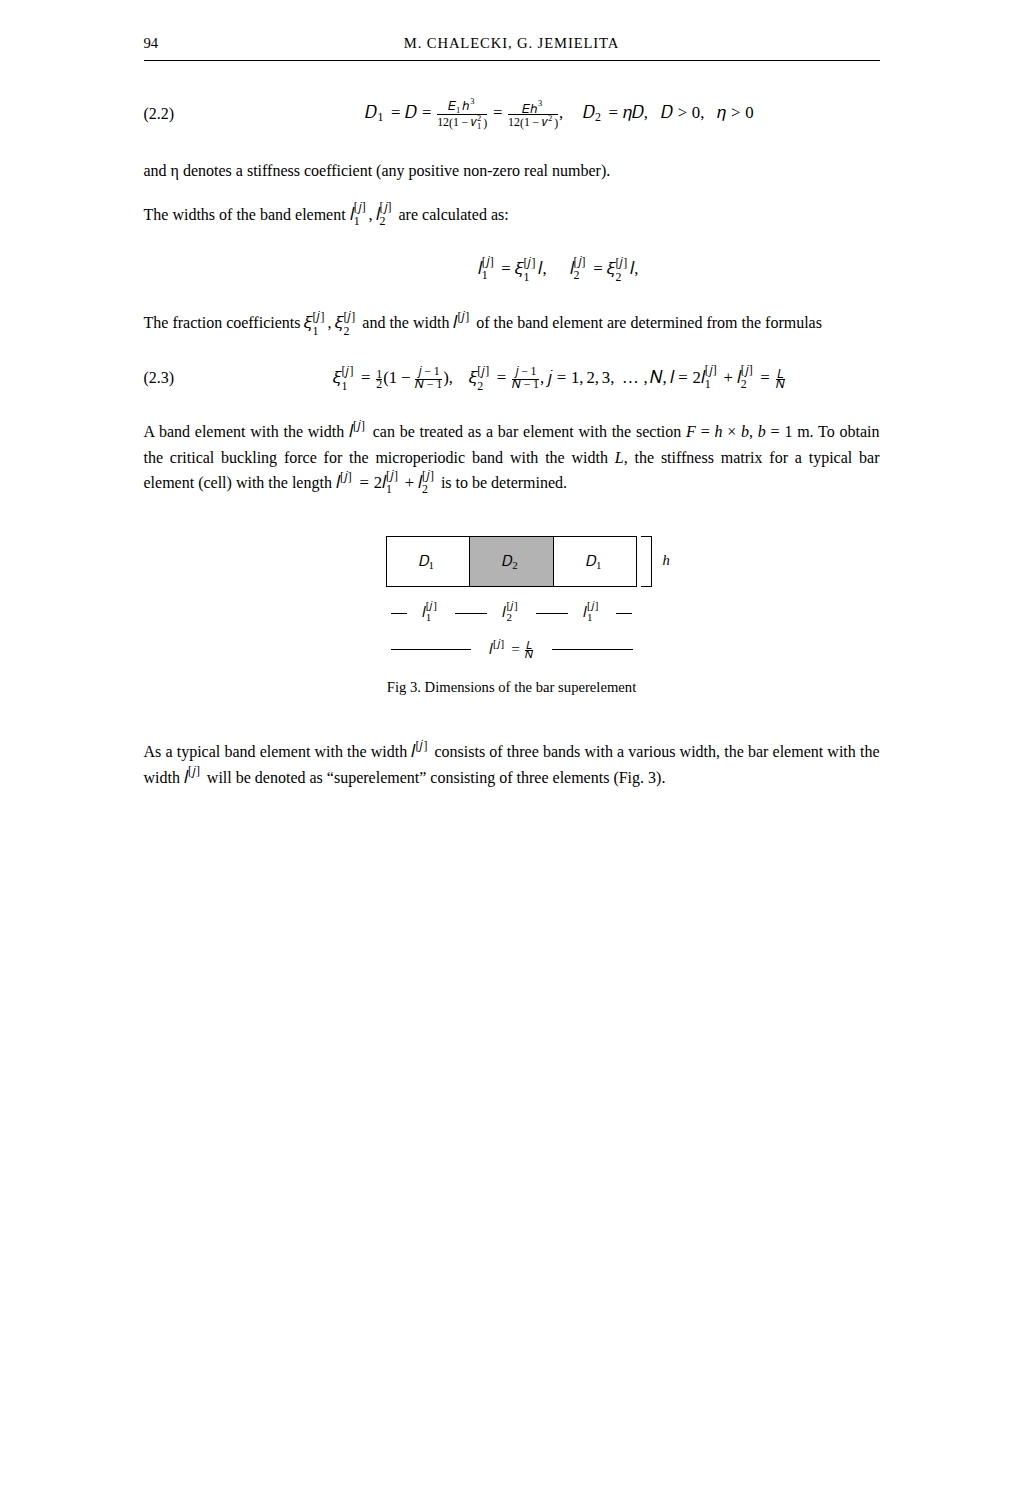94 M. CHALECKI, G. JEMIELITA 94
(2.2) D1 = D = E1h3 12(1−ν12) = Eh3 12(1−ν2) , D2 = ηD , D>0 , η>0
and η denotes a stiffness coefficient (any positive non-zero real number).
The widths of the band element l1[j] , l2[j] are calculated as:
( ) l1[j] = ξ1[j] l , l2[j] = ξ2[j] l ,
The fraction coefficients ξ1[j] , ξ2[j] and the width l[j] of the band element are determined from the formulas
(2.3) ξ1[j] = 12 ( 1− j−1N−1 ) , ξ2[j] = j−1N−1 , j=1,2,3,…,N , l= 2l1[j] + l2[j] = LN
A band element with the width l[j] can be treated as a bar element with the section F = h × b, b = 1 m. To obtain the critical buckling force for the microperiodic band with the width L, the stiffness matrix for a typical bar element (cell) with the length l[j] = 2l1[j] + l2[j] is to be determined.
| D 1 | D 2 | D 1 |
h
l1[j] l2[j] l1[j]
l[j] = LN
Fig 3. Dimensions of the bar superelement
As a typical band element with the width l[j] consists of three bands with a various width, the bar element with the width l[j] will be denoted as “superelement” consisting of three elements (Fig. 3).